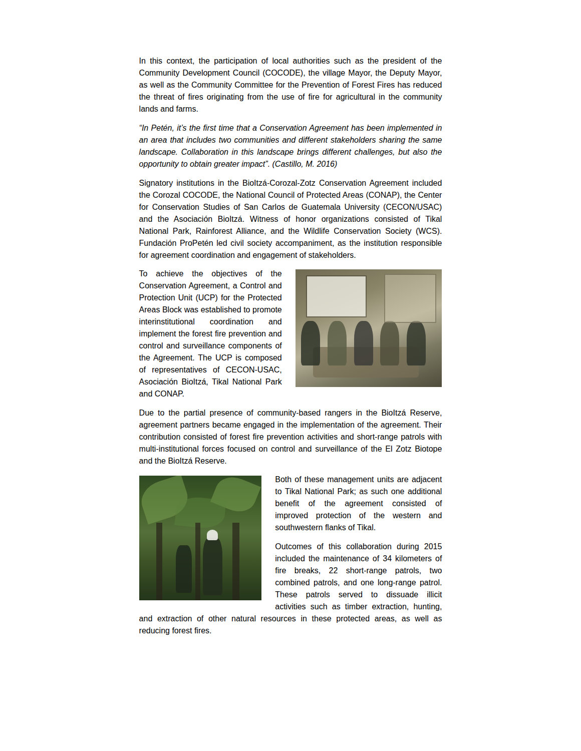In this context, the participation of local authorities such as the president of the Community Development Council (COCODE), the village Mayor, the Deputy Mayor, as well as the Community Committee for the Prevention of Forest Fires has reduced the threat of fires originating from the use of fire for agricultural in the community lands and farms.
“In Petén, it’s the first time that a Conservation Agreement has been implemented in an area that includes two communities and different stakeholders sharing the same landscape. Collaboration in this landscape brings different challenges, but also the opportunity to obtain greater impact”. (Castillo, M. 2016)
Signatory institutions in the BioItzá-Corozal-Zotz Conservation Agreement included the Corozal COCODE, the National Council of Protected Areas (CONAP), the Center for Conservation Studies of San Carlos de Guatemala University (CECON/USAC) and the Asociación BioItzá. Witness of honor organizations consisted of Tikal National Park, Rainforest Alliance, and the Wildlife Conservation Society (WCS). Fundación ProPetén led civil society accompaniment, as the institution responsible for agreement coordination and engagement of stakeholders.
To achieve the objectives of the Conservation Agreement, a Control and Protection Unit (UCP) for the Protected Areas Block was established to promote interinstitutional coordination and implement the forest fire prevention and control and surveillance components of the Agreement. The UCP is composed of representatives of CECON-USAC, Asociación BioItzá, Tikal National Park and CONAP.
Due to the partial presence of community-based rangers in the BioItzá Reserve, agreement partners became engaged in the implementation of the agreement. Their contribution consisted of forest fire prevention activities and short-range patrols with multi-institutional forces focused on control and surveillance of the El Zotz Biotope and the BioItzá Reserve.
Both of these management units are adjacent to Tikal National Park; as such one additional benefit of the agreement consisted of improved protection of the western and southwestern flanks of Tikal.
Outcomes of this collaboration during 2015 included the maintenance of 34 kilometers of fire breaks, 22 short-range patrols, two combined patrols, and one long-range patrol. These patrols served to dissuade illicit activities such as timber extraction, hunting, and extraction of other natural resources in these protected areas, as well as reducing forest fires.